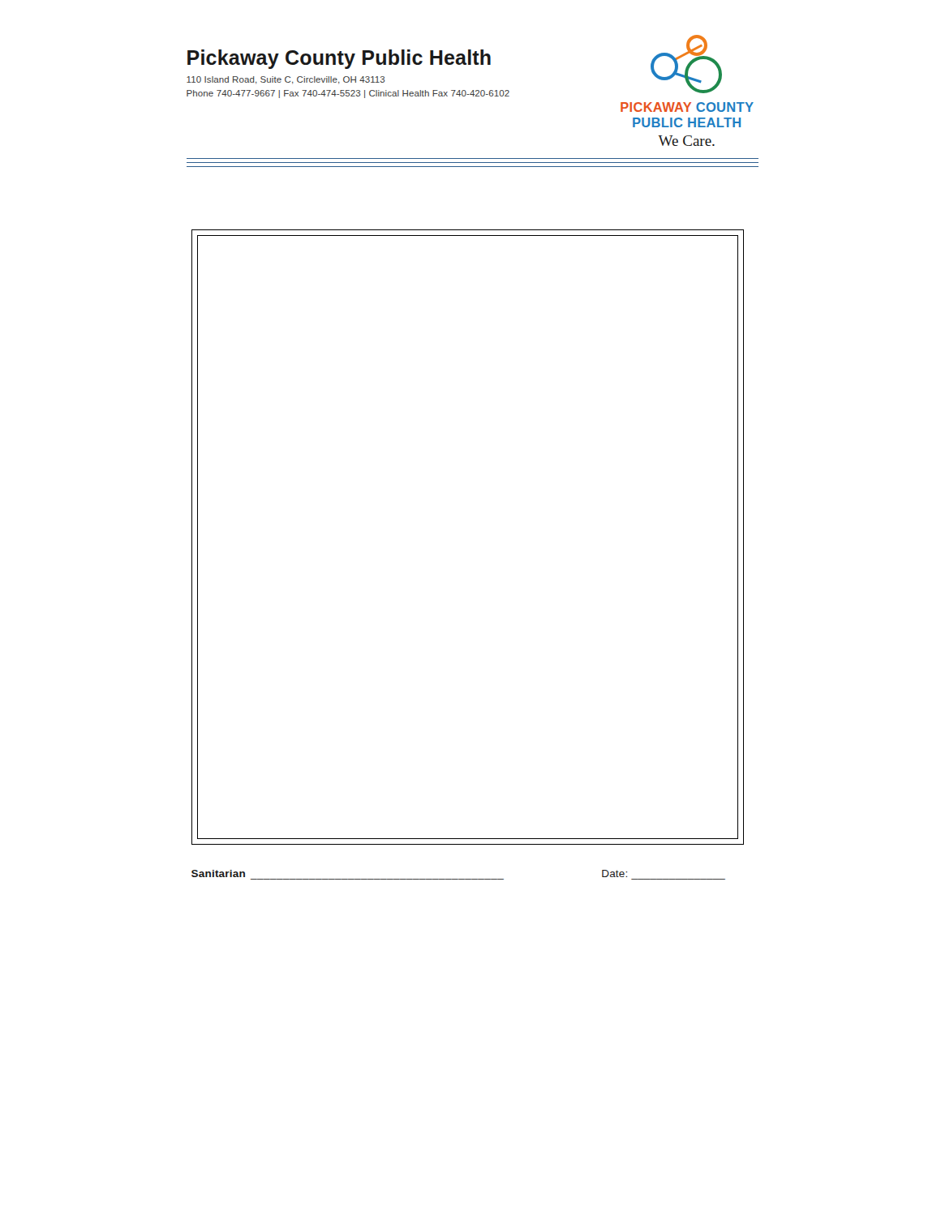Pickaway County Public Health
110 Island Road, Suite C, Circleville, OH 43113
Phone 740-477-9667 | Fax 740-474-5523 | Clinical Health Fax 740-420-6102
PICKAWAY COUNTY
PUBLIC HEALTH
We Care.
Sanitarian _______________________________________ Date: _______________